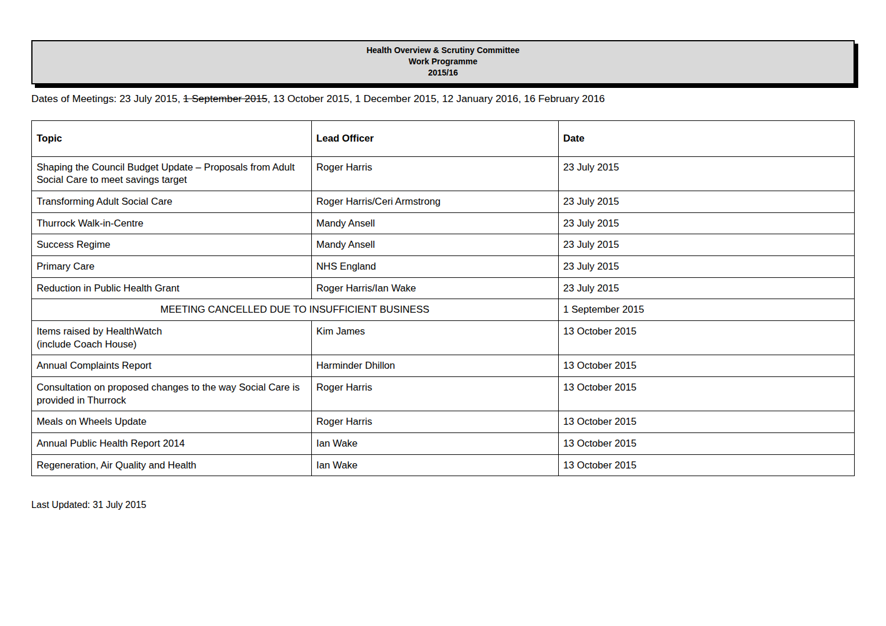Health Overview & Scrutiny Committee
Work Programme
2015/16
Dates of Meetings: 23 July 2015, 1 September 2015, 13 October 2015, 1 December 2015, 12 January 2016, 16 February 2016
| Topic | Lead Officer | Date |
| --- | --- | --- |
| Shaping the Council Budget Update – Proposals from Adult Social Care to meet savings target | Roger Harris | 23 July 2015 |
| Transforming Adult Social Care | Roger Harris/Ceri Armstrong | 23 July 2015 |
| Thurrock Walk-in-Centre | Mandy Ansell | 23 July 2015 |
| Success Regime | Mandy Ansell | 23 July 2015 |
| Primary Care | NHS England | 23 July 2015 |
| Reduction in Public Health Grant | Roger Harris/Ian Wake | 23 July 2015 |
| MEETING CANCELLED DUE TO INSUFFICIENT BUSINESS | 1 September 2015 |
| Items raised by HealthWatch (include Coach House) | Kim James | 13 October 2015 |
| Annual Complaints Report | Harminder Dhillon | 13 October 2015 |
| Consultation on proposed changes to the way Social Care is provided in Thurrock | Roger Harris | 13 October 2015 |
| Meals on Wheels Update | Roger Harris | 13 October 2015 |
| Annual Public Health Report 2014 | Ian Wake | 13 October 2015 |
| Regeneration, Air Quality and Health | Ian Wake | 13 October 2015 |
Last Updated: 31 July 2015